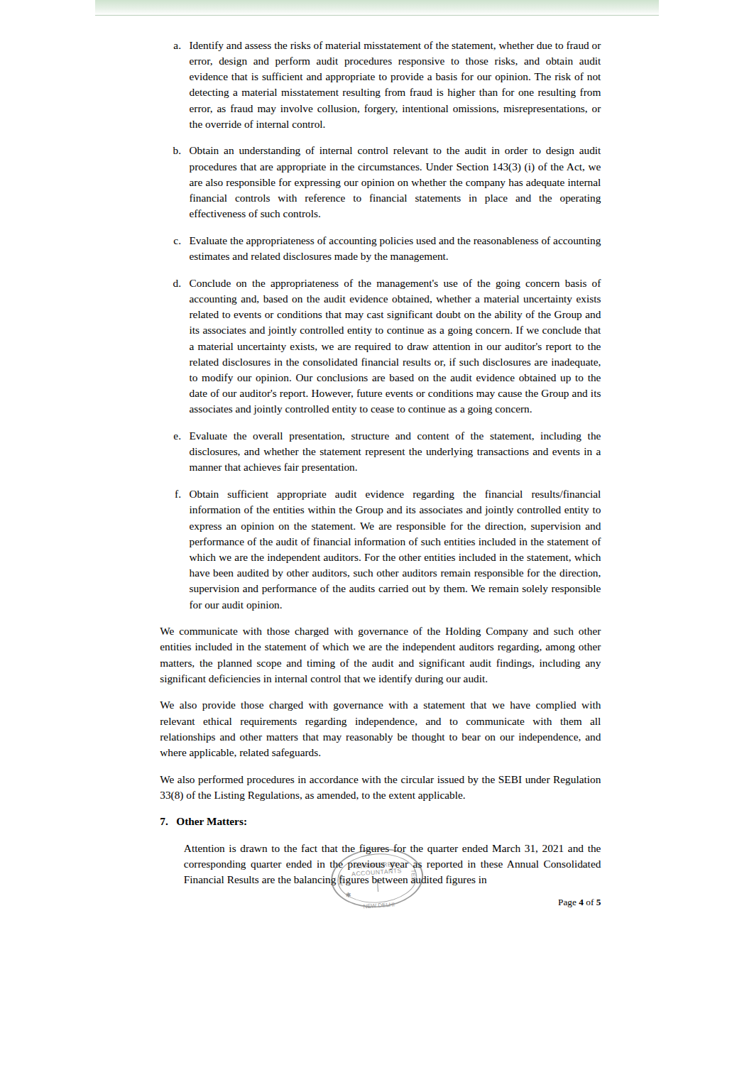Identify and assess the risks of material misstatement of the statement, whether due to fraud or error, design and perform audit procedures responsive to those risks, and obtain audit evidence that is sufficient and appropriate to provide a basis for our opinion. The risk of not detecting a material misstatement resulting from fraud is higher than for one resulting from error, as fraud may involve collusion, forgery, intentional omissions, misrepresentations, or the override of internal control.
Obtain an understanding of internal control relevant to the audit in order to design audit procedures that are appropriate in the circumstances. Under Section 143(3) (i) of the Act, we are also responsible for expressing our opinion on whether the company has adequate internal financial controls with reference to financial statements in place and the operating effectiveness of such controls.
Evaluate the appropriateness of accounting policies used and the reasonableness of accounting estimates and related disclosures made by the management.
Conclude on the appropriateness of the management's use of the going concern basis of accounting and, based on the audit evidence obtained, whether a material uncertainty exists related to events or conditions that may cast significant doubt on the ability of the Group and its associates and jointly controlled entity to continue as a going concern. If we conclude that a material uncertainty exists, we are required to draw attention in our auditor's report to the related disclosures in the consolidated financial results or, if such disclosures are inadequate, to modify our opinion. Our conclusions are based on the audit evidence obtained up to the date of our auditor's report. However, future events or conditions may cause the Group and its associates and jointly controlled entity to cease to continue as a going concern.
Evaluate the overall presentation, structure and content of the statement, including the disclosures, and whether the statement represent the underlying transactions and events in a manner that achieves fair presentation.
Obtain sufficient appropriate audit evidence regarding the financial results/financial information of the entities within the Group and its associates and jointly controlled entity to express an opinion on the statement. We are responsible for the direction, supervision and performance of the audit of financial information of such entities included in the statement of which we are the independent auditors. For the other entities included in the statement, which have been audited by other auditors, such other auditors remain responsible for the direction, supervision and performance of the audits carried out by them. We remain solely responsible for our audit opinion.
We communicate with those charged with governance of the Holding Company and such other entities included in the statement of which we are the independent auditors regarding, among other matters, the planned scope and timing of the audit and significant audit findings, including any significant deficiencies in internal control that we identify during our audit.
We also provide those charged with governance with a statement that we have complied with relevant ethical requirements regarding independence, and to communicate with them all relationships and other matters that may reasonably be thought to bear on our independence, and where applicable, related safeguards.
We also performed procedures in accordance with the circular issued by the SEBI under Regulation 33(8) of the Listing Regulations, as amended, to the extent applicable.
7. Other Matters:
Attention is drawn to the fact that the figures for the quarter ended March 31, 2021 and the corresponding quarter ended in the previous year as reported in these Annual Consolidated Financial Results are the balancing figures between audited figures in
CHARTERED
ACCOUNTANTS
ASS
TES
NEW DELHI
✱
Page 4 of 5